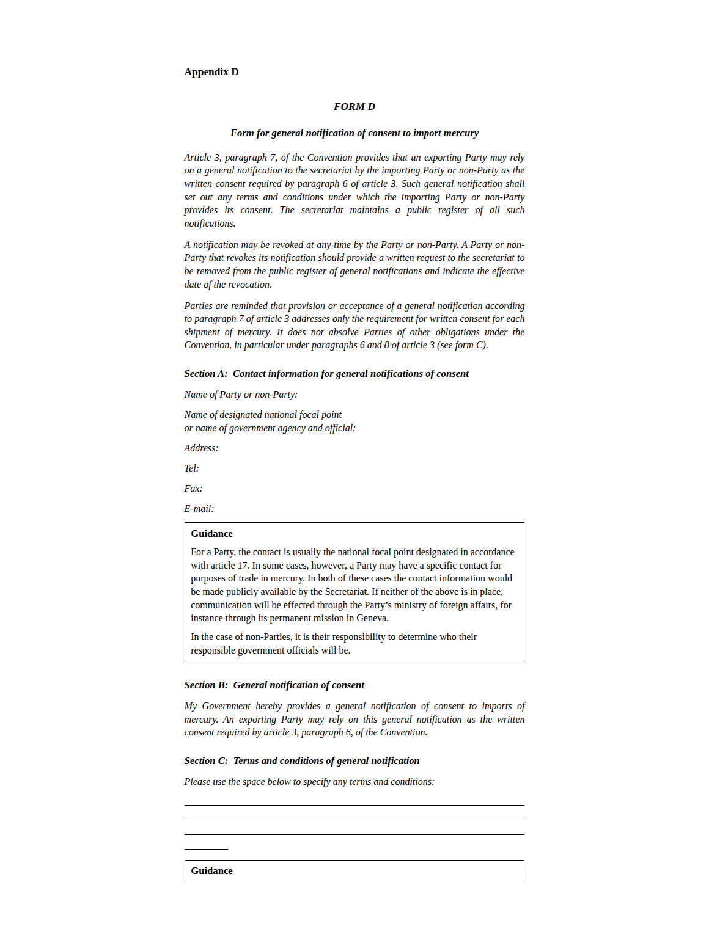Appendix D
FORM D
Form for general notification of consent to import mercury
Article 3, paragraph 7, of the Convention provides that an exporting Party may rely on a general notification to the secretariat by the importing Party or non-Party as the written consent required by paragraph 6 of article 3. Such general notification shall set out any terms and conditions under which the importing Party or non-Party provides its consent. The secretariat maintains a public register of all such notifications.
A notification may be revoked at any time by the Party or non-Party. A Party or non-Party that revokes its notification should provide a written request to the secretariat to be removed from the public register of general notifications and indicate the effective date of the revocation.
Parties are reminded that provision or acceptance of a general notification according to paragraph 7 of article 3 addresses only the requirement for written consent for each shipment of mercury. It does not absolve Parties of other obligations under the Convention, in particular under paragraphs 6 and 8 of article 3 (see form C).
Section A: Contact information for general notifications of consent
Name of Party or non-Party:
Name of designated national focal point
or name of government agency and official:
Address:
Tel:
Fax:
E-mail:
Guidance
For a Party, the contact is usually the national focal point designated in accordance with article 17. In some cases, however, a Party may have a specific contact for purposes of trade in mercury. In both of these cases the contact information would be made publicly available by the Secretariat. If neither of the above is in place, communication will be effected through the Party’s ministry of foreign affairs, for instance through its permanent mission in Geneva.
In the case of non-Parties, it is their responsibility to determine who their responsible government officials will be.
Section B: General notification of consent
My Government hereby provides a general notification of consent to imports of mercury. An exporting Party may rely on this general notification as the written consent required by article 3, paragraph 6, of the Convention.
Section C: Terms and conditions of general notification
Please use the space below to specify any terms and conditions:
_______________________________________________________________________________ _______________________________________________________________________________ _______________________________________________________________________________ _________
Guidance